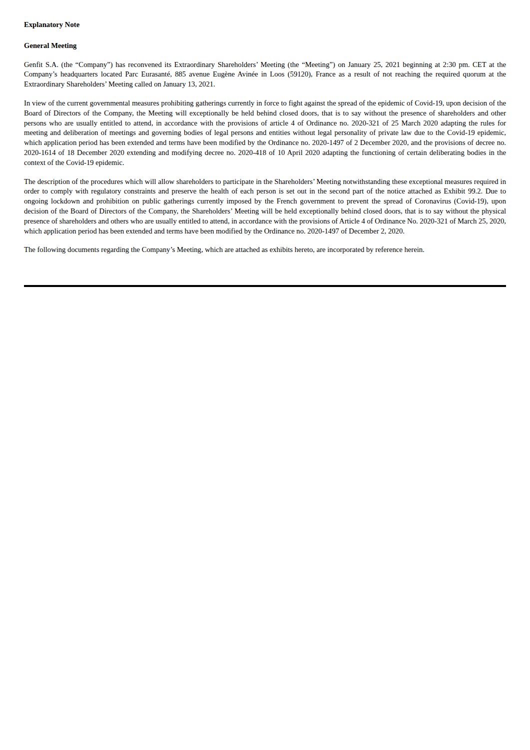Explanatory Note
General Meeting
Genfit S.A. (the “Company”) has reconvened its Extraordinary Shareholders’ Meeting (the “Meeting”) on January 25, 2021 beginning at 2:30 pm. CET at the Company’s headquarters located Parc Eurasanté, 885 avenue Eugène Avinée in Loos (59120), France as a result of not reaching the required quorum at the Extraordinary Shareholders’ Meeting called on January 13, 2021.
In view of the current governmental measures prohibiting gatherings currently in force to fight against the spread of the epidemic of Covid-19, upon decision of the Board of Directors of the Company, the Meeting will exceptionally be held behind closed doors, that is to say without the presence of shareholders and other persons who are usually entitled to attend, in accordance with the provisions of article 4 of Ordinance no. 2020-321 of 25 March 2020 adapting the rules for meeting and deliberation of meetings and governing bodies of legal persons and entities without legal personality of private law due to the Covid-19 epidemic, which application period has been extended and terms have been modified by the Ordinance no. 2020-1497 of 2 December 2020, and the provisions of decree no. 2020-1614 of 18 December 2020 extending and modifying decree no. 2020-418 of 10 April 2020 adapting the functioning of certain deliberating bodies in the context of the Covid-19 epidemic.
The description of the procedures which will allow shareholders to participate in the Shareholders’ Meeting notwithstanding these exceptional measures required in order to comply with regulatory constraints and preserve the health of each person is set out in the second part of the notice attached as Exhibit 99.2. Due to ongoing lockdown and prohibition on public gatherings currently imposed by the French government to prevent the spread of Coronavirus (Covid-19), upon decision of the Board of Directors of the Company, the Shareholders’ Meeting will be held exceptionally behind closed doors, that is to say without the physical presence of shareholders and others who are usually entitled to attend, in accordance with the provisions of Article 4 of Ordinance No. 2020-321 of March 25, 2020, which application period has been extended and terms have been modified by the Ordinance no. 2020-1497 of December 2, 2020.
The following documents regarding the Company’s Meeting, which are attached as exhibits hereto, are incorporated by reference herein.